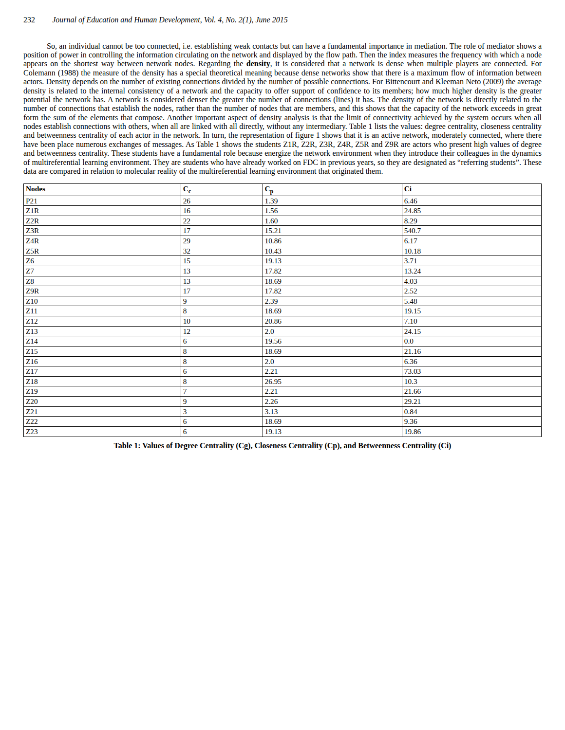232 Journal of Education and Human Development, Vol. 4, No. 2(1), June 2015
So, an individual cannot be too connected, i.e. establishing weak contacts but can have a fundamental importance in mediation. The role of mediator shows a position of power in controlling the information circulating on the network and displayed by the flow path. Then the index measures the frequency with which a node appears on the shortest way between network nodes. Regarding the density, it is considered that a network is dense when multiple players are connected. For Colemann (1988) the measure of the density has a special theoretical meaning because dense networks show that there is a maximum flow of information between actors. Density depends on the number of existing connections divided by the number of possible connections. For Bittencourt and Kleeman Neto (2009) the average density is related to the internal consistency of a network and the capacity to offer support of confidence to its members; how much higher density is the greater potential the network has. A network is considered denser the greater the number of connections (lines) it has. The density of the network is directly related to the number of connections that establish the nodes, rather than the number of nodes that are members, and this shows that the capacity of the network exceeds in great form the sum of the elements that compose. Another important aspect of density analysis is that the limit of connectivity achieved by the system occurs when all nodes establish connections with others, when all are linked with all directly, without any intermediary. Table 1 lists the values: degree centrality, closeness centrality and betweenness centrality of each actor in the network. In turn, the representation of figure 1 shows that it is an active network, moderately connected, where there have been place numerous exchanges of messages. As Table 1 shows the students Z1R, Z2R, Z3R, Z4R, Z5R and Z9R are actors who present high values of degree and betweenness centrality. These students have a fundamental role because energize the network environment when they introduce their colleagues in the dynamics of multireferential learning environment. They are students who have already worked on FDC in previous years, so they are designated as “referring students”. These data are compared in relation to molecular reality of the multireferential learning environment that originated them.
Table 1: Values of Degree Centrality (Cg), Closeness Centrality (Cp), and Betweenness Centrality (Ci)
| Nodes | C c | C p | Ci |
| --- | --- | --- | --- |
| P21 | 26 | 1.39 | 6.46 |
| Z1R | 16 | 1.56 | 24.85 |
| Z2R | 22 | 1.60 | 8.29 |
| Z3R | 17 | 15.21 | 540.7 |
| Z4R | 29 | 10.86 | 6.17 |
| Z5R | 32 | 10.43 | 10.18 |
| Z6 | 15 | 19.13 | 3.71 |
| Z7 | 13 | 17.82 | 13.24 |
| Z8 | 13 | 18.69 | 4.03 |
| Z9R | 17 | 17.82 | 2.52 |
| Z10 | 9 | 2.39 | 5.48 |
| Z11 | 8 | 18.69 | 19.15 |
| Z12 | 10 | 20.86 | 7.10 |
| Z13 | 12 | 2.0 | 24.15 |
| Z14 | 6 | 19.56 | 0.0 |
| Z15 | 8 | 18.69 | 21.16 |
| Z16 | 8 | 2.0 | 6.36 |
| Z17 | 6 | 2.21 | 73.03 |
| Z18 | 8 | 26.95 | 10.3 |
| Z19 | 7 | 2.21 | 21.66 |
| Z20 | 9 | 2.26 | 29.21 |
| Z21 | 3 | 3.13 | 0.84 |
| Z22 | 6 | 18.69 | 9.36 |
| Z23 | 6 | 19.13 | 19.86 |